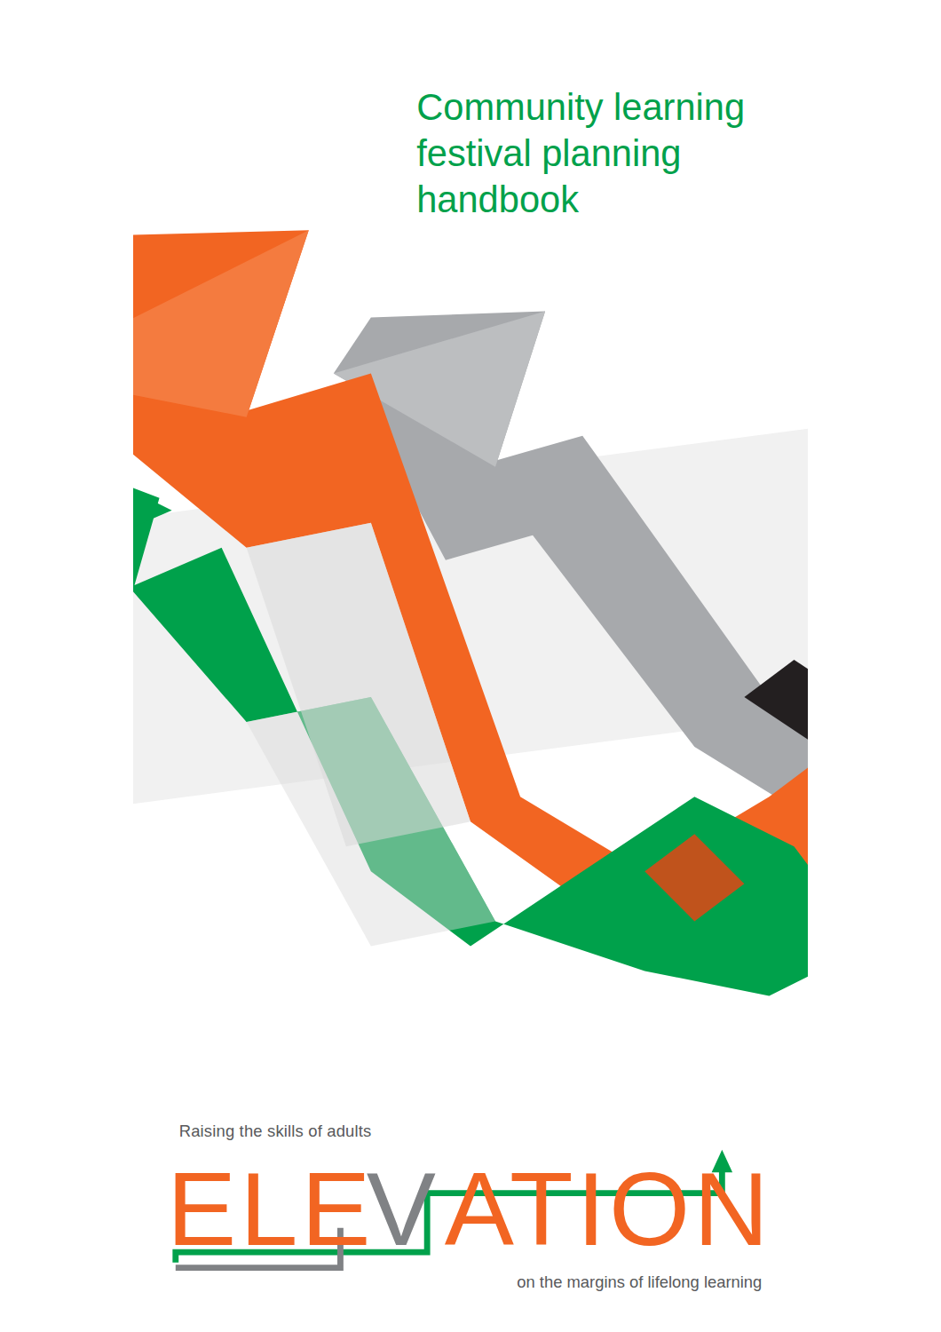Community learning festival planning handbook
Raising the skills of adults
ELE V ATION
on the margins of lifelong learning